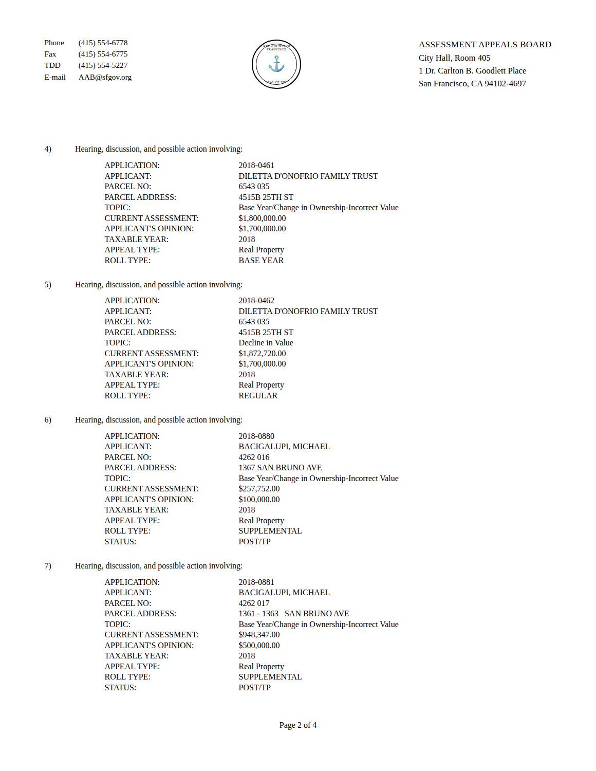| Phone | (415) 554-6778 |
| Fax | (415) 554-6775 |
| TDD | (415) 554-5227 |
| E-mail | AAB@sfgov.org |
CITY AND COUNTY OF SAN FRANCISCO
⚓
SEAL OF THE
ASSESSMENT APPEALS BOARD
City Hall, Room 405
1 Dr. Carlton B. Goodlett Place
San Francisco, CA 94102-4697
4)
Hearing, discussion, and possible action involving:
| APPLICATION: | 2018-0461 |
| APPLICANT: | DILETTA D'ONOFRIO FAMILY TRUST |
| PARCEL NO: | 6543 035 |
| PARCEL ADDRESS: | 4515B 25TH ST |
| TOPIC: | Base Year/Change in Ownership-Incorrect Value |
| CURRENT ASSESSMENT: | $1,800,000.00 |
| APPLICANT'S OPINION: | $1,700,000.00 |
| TAXABLE YEAR: | 2018 |
| APPEAL TYPE: | Real Property |
| ROLL TYPE: | BASE YEAR |
5)
Hearing, discussion, and possible action involving:
| APPLICATION: | 2018-0462 |
| APPLICANT: | DILETTA D'ONOFRIO FAMILY TRUST |
| PARCEL NO: | 6543 035 |
| PARCEL ADDRESS: | 4515B 25TH ST |
| TOPIC: | Decline in Value |
| CURRENT ASSESSMENT: | $1,872,720.00 |
| APPLICANT'S OPINION: | $1,700,000.00 |
| TAXABLE YEAR: | 2018 |
| APPEAL TYPE: | Real Property |
| ROLL TYPE: | REGULAR |
6)
Hearing, discussion, and possible action involving:
| APPLICATION: | 2018-0880 |
| APPLICANT: | BACIGALUPI, MICHAEL |
| PARCEL NO: | 4262 016 |
| PARCEL ADDRESS: | 1367 SAN BRUNO AVE |
| TOPIC: | Base Year/Change in Ownership-Incorrect Value |
| CURRENT ASSESSMENT: | $257,752.00 |
| APPLICANT'S OPINION: | $100,000.00 |
| TAXABLE YEAR: | 2018 |
| APPEAL TYPE: | Real Property |
| ROLL TYPE: | SUPPLEMENTAL |
| STATUS: | POST/TP |
7)
Hearing, discussion, and possible action involving:
| APPLICATION: | 2018-0881 |
| APPLICANT: | BACIGALUPI, MICHAEL |
| PARCEL NO: | 4262 017 |
| PARCEL ADDRESS: | 1361 - 1363 SAN BRUNO AVE |
| TOPIC: | Base Year/Change in Ownership-Incorrect Value |
| CURRENT ASSESSMENT: | $948,347.00 |
| APPLICANT'S OPINION: | $500,000.00 |
| TAXABLE YEAR: | 2018 |
| APPEAL TYPE: | Real Property |
| ROLL TYPE: | SUPPLEMENTAL |
| STATUS: | POST/TP |
Page 2 of 4